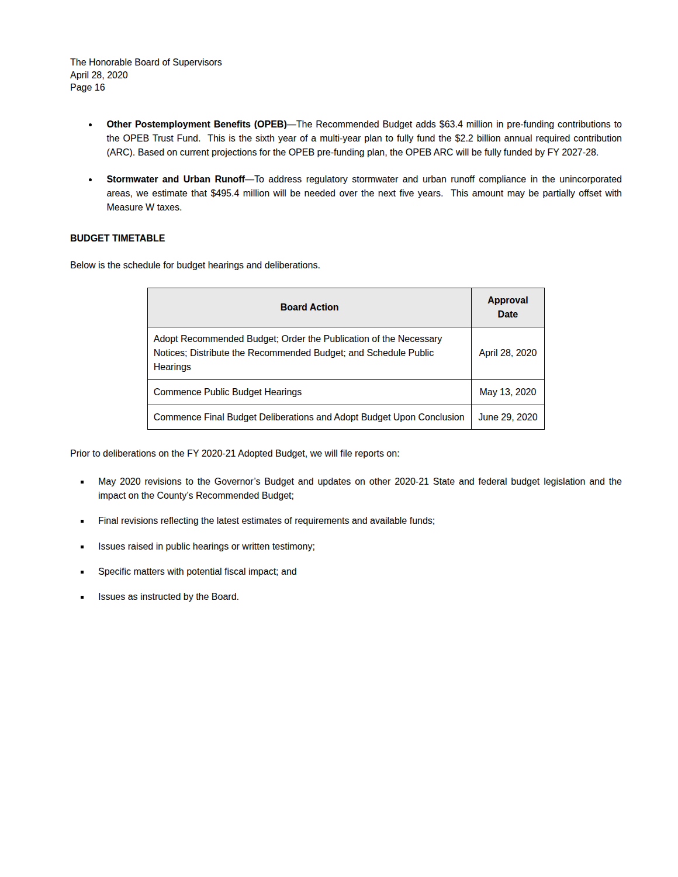The Honorable Board of Supervisors
April 28, 2020
Page 16
Other Postemployment Benefits (OPEB)—The Recommended Budget adds $63.4 million in pre-funding contributions to the OPEB Trust Fund. This is the sixth year of a multi-year plan to fully fund the $2.2 billion annual required contribution (ARC). Based on current projections for the OPEB pre-funding plan, the OPEB ARC will be fully funded by FY 2027-28.
Stormwater and Urban Runoff—To address regulatory stormwater and urban runoff compliance in the unincorporated areas, we estimate that $495.4 million will be needed over the next five years. This amount may be partially offset with Measure W taxes.
BUDGET TIMETABLE
Below is the schedule for budget hearings and deliberations.
| Board Action | Approval Date |
| --- | --- |
| Adopt Recommended Budget; Order the Publication of the Necessary Notices; Distribute the Recommended Budget; and Schedule Public Hearings | April 28, 2020 |
| Commence Public Budget Hearings | May 13, 2020 |
| Commence Final Budget Deliberations and Adopt Budget Upon Conclusion | June 29, 2020 |
Prior to deliberations on the FY 2020-21 Adopted Budget, we will file reports on:
May 2020 revisions to the Governor’s Budget and updates on other 2020-21 State and federal budget legislation and the impact on the County’s Recommended Budget;
Final revisions reflecting the latest estimates of requirements and available funds;
Issues raised in public hearings or written testimony;
Specific matters with potential fiscal impact; and
Issues as instructed by the Board.